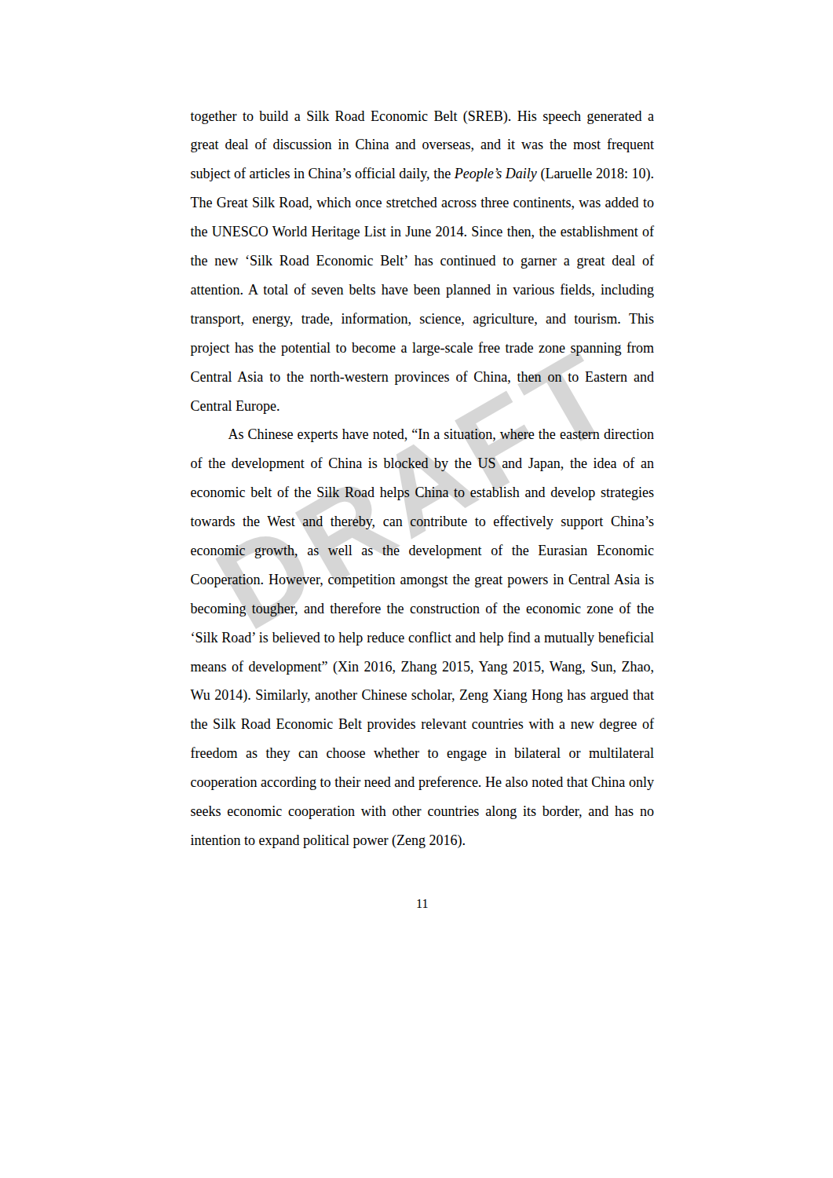DRAFT
together to build a Silk Road Economic Belt (SREB). His speech generated a great deal of discussion in China and overseas, and it was the most frequent subject of articles in China’s official daily, the People’s Daily (Laruelle 2018: 10). The Great Silk Road, which once stretched across three continents, was added to the UNESCO World Heritage List in June 2014. Since then, the establishment of the new ‘Silk Road Economic Belt’ has continued to garner a great deal of attention. A total of seven belts have been planned in various fields, including transport, energy, trade, information, science, agriculture, and tourism. This project has the potential to become a large-scale free trade zone spanning from Central Asia to the north-western provinces of China, then on to Eastern and Central Europe.
As Chinese experts have noted, “In a situation, where the eastern direction of the development of China is blocked by the US and Japan, the idea of an economic belt of the Silk Road helps China to establish and develop strategies towards the West and thereby, can contribute to effectively support China’s economic growth, as well as the development of the Eurasian Economic Cooperation. However, competition amongst the great powers in Central Asia is becoming tougher, and therefore the construction of the economic zone of the ‘Silk Road’ is believed to help reduce conflict and help find a mutually beneficial means of development” (Xin 2016, Zhang 2015, Yang 2015, Wang, Sun, Zhao, Wu 2014). Similarly, another Chinese scholar, Zeng Xiang Hong has argued that the Silk Road Economic Belt provides relevant countries with a new degree of freedom as they can choose whether to engage in bilateral or multilateral cooperation according to their need and preference. He also noted that China only seeks economic cooperation with other countries along its border, and has no intention to expand political power (Zeng 2016).
11